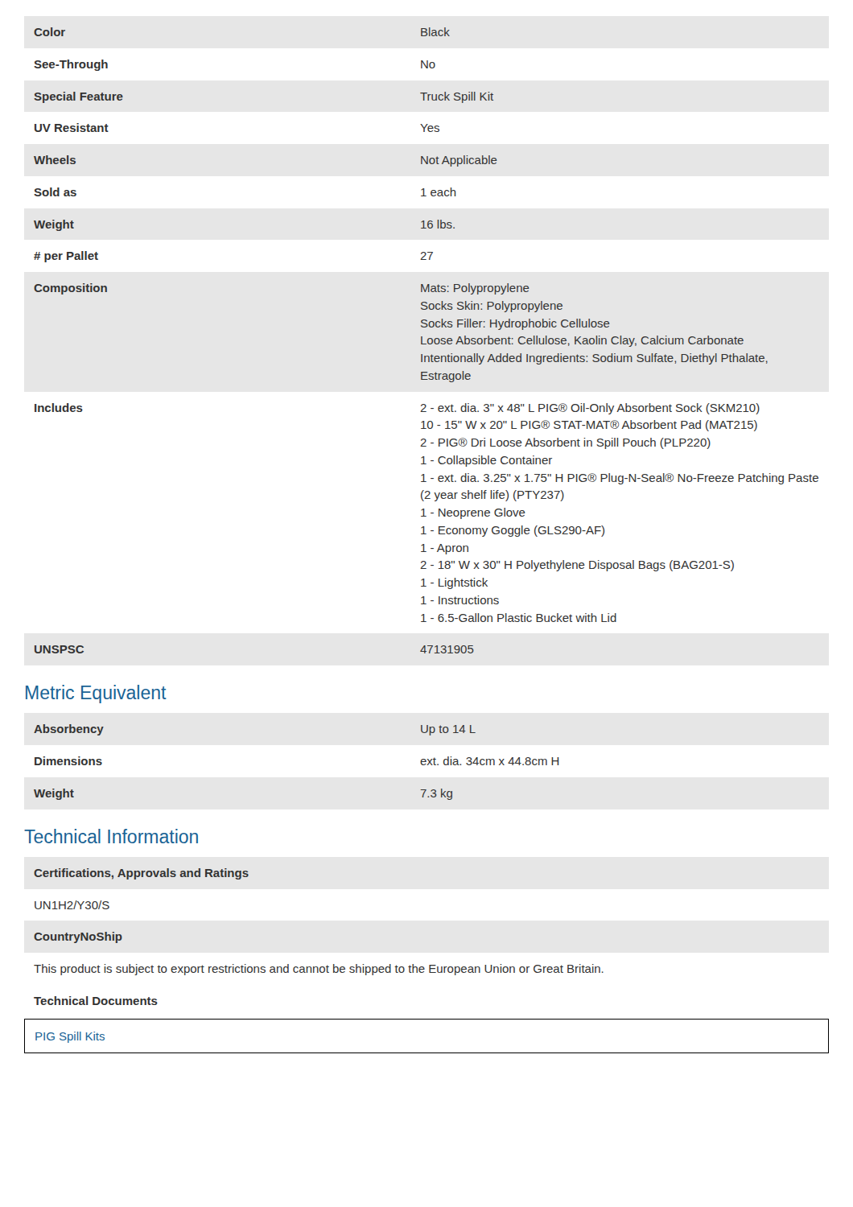| Color | Black |
| See-Through | No |
| Special Feature | Truck Spill Kit |
| UV Resistant | Yes |
| Wheels | Not Applicable |
| Sold as | 1 each |
| Weight | 16 lbs. |
| # per Pallet | 27 |
| Composition | Mats: Polypropylene Socks Skin: Polypropylene Socks Filler: Hydrophobic Cellulose Loose Absorbent: Cellulose, Kaolin Clay, Calcium Carbonate Intentionally Added Ingredients: Sodium Sulfate, Diethyl Pthalate, Estragole |
| Includes | 2 - ext. dia. 3" x 48" L PIG® Oil-Only Absorbent Sock (SKM210) 10 - 15" W x 20" L PIG® STAT-MAT® Absorbent Pad (MAT215) 2 - PIG® Dri Loose Absorbent in Spill Pouch (PLP220) 1 - Collapsible Container 1 - ext. dia. 3.25" x 1.75" H PIG® Plug-N-Seal® No-Freeze Patching Paste (2 year shelf life) (PTY237) 1 - Neoprene Glove 1 - Economy Goggle (GLS290-AF) 1 - Apron 2 - 18" W x 30" H Polyethylene Disposal Bags (BAG201-S) 1 - Lightstick 1 - Instructions 1 - 6.5-Gallon Plastic Bucket with Lid |
| UNSPSC | 47131905 |
Metric Equivalent
| Absorbency | Up to 14 L |
| Dimensions | ext. dia. 34cm x 44.8cm H |
| Weight | 7.3 kg |
Technical Information
Certifications, Approvals and Ratings
UN1H2/Y30/S
CountryNoShip
This product is subject to export restrictions and cannot be shipped to the European Union or Great Britain.
Technical Documents
PIG Spill Kits